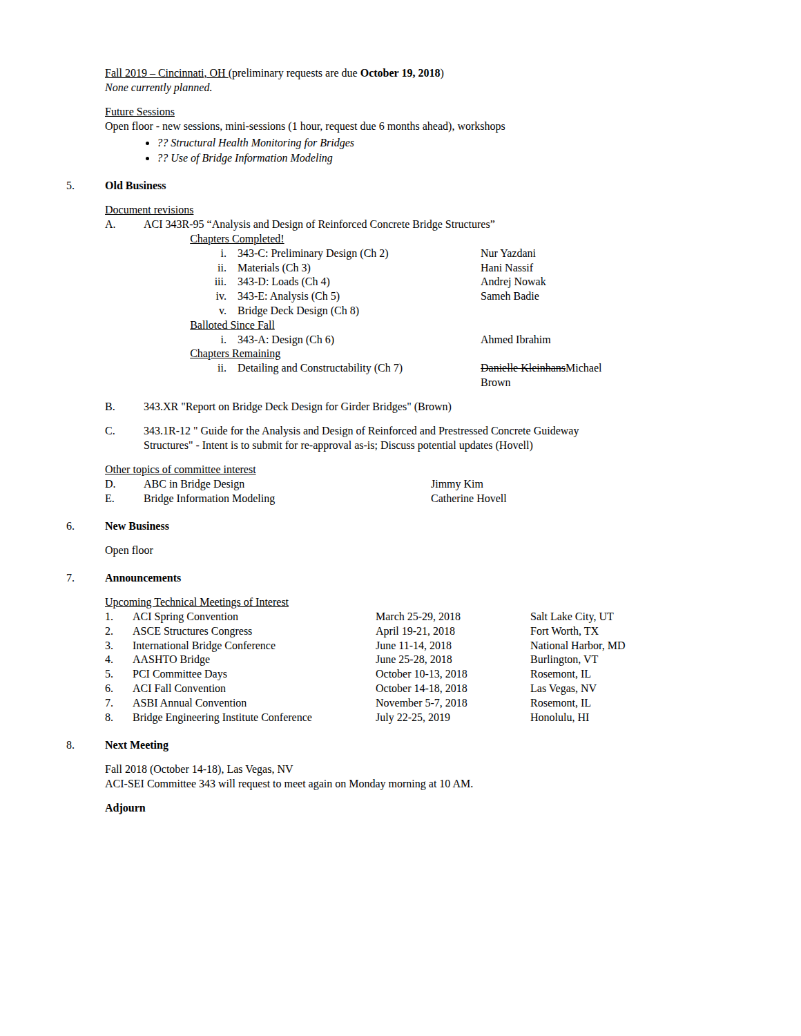Fall 2019 – Cincinnati, OH (preliminary requests are due October 19, 2018)
None currently planned.
Future Sessions
Open floor - new sessions, mini-sessions (1 hour, request due 6 months ahead), workshops
?? Structural Health Monitoring for Bridges
?? Use of Bridge Information Modeling
5.
Old Business
Document revisions
A.
ACI 343R-95 “Analysis and Design of Reinforced Concrete Bridge Structures”
Chapters Completed!
i.
343-C: Preliminary Design (Ch 2)
Nur Yazdani
ii.
Materials (Ch 3)
Hani Nassif
iii.
343-D: Loads (Ch 4)
Andrej Nowak
iv.
343-E: Analysis (Ch 5)
Sameh Badie
v.
Bridge Deck Design (Ch 8)
Balloted Since Fall
i.
343-A: Design (Ch 6)
Ahmed Ibrahim
Chapters Remaining
ii.
Detailing and Constructability (Ch 7)
Danielle Kleinhans Michael Brown
B.
343.XR "Report on Bridge Deck Design for Girder Bridges" (Brown)
C.
343.1R-12 " Guide for the Analysis and Design of Reinforced and Prestressed Concrete Guideway Structures" - Intent is to submit for re-approval as-is; Discuss potential updates (Hovell)
Other topics of committee interest
D.
ABC in Bridge Design
Jimmy Kim
E.
Bridge Information Modeling
Catherine Hovell
6.
New Business
Open floor
7.
Announcements
Upcoming Technical Meetings of Interest
1.
ACI Spring Convention
March 25-29, 2018
Salt Lake City, UT
2.
ASCE Structures Congress
April 19-21, 2018
Fort Worth, TX
3.
International Bridge Conference
June 11-14, 2018
National Harbor, MD
4.
AASHTO Bridge
June 25-28, 2018
Burlington, VT
5.
PCI Committee Days
October 10-13, 2018
Rosemont, IL
6.
ACI Fall Convention
October 14-18, 2018
Las Vegas, NV
7.
ASBI Annual Convention
November 5-7, 2018
Rosemont, IL
8.
Bridge Engineering Institute Conference
July 22-25, 2019
Honolulu, HI
8.
Next Meeting
Fall 2018 (October 14-18), Las Vegas, NV
ACI-SEI Committee 343 will request to meet again on Monday morning at 10 AM.
Adjourn